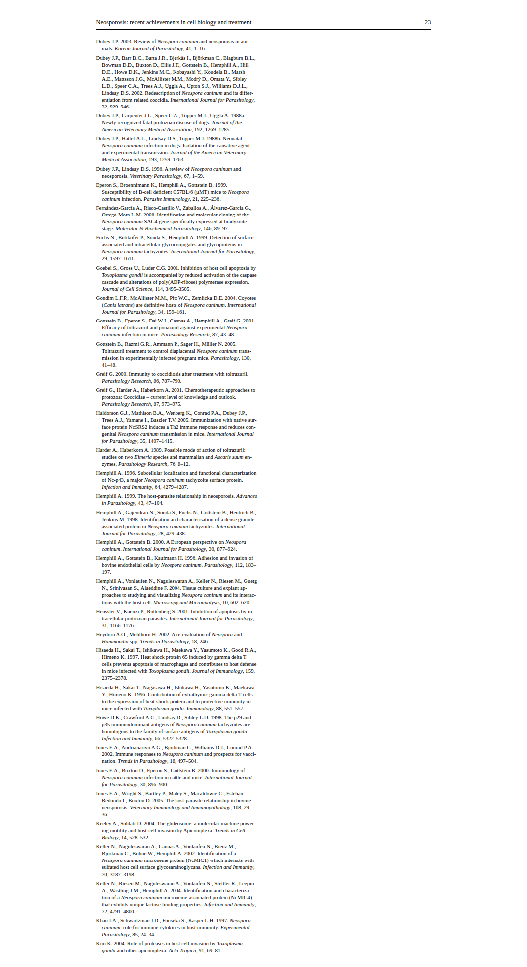Neosporosis: recent achievements in cell biology and treatment 23
Dubey J.P. 2003. Review of Neospora caninum and neosporosis in animals. Korean Journal of Parasitology, 41, 1–16.
Dubey J.P., Barr B.C., Barta J.R., Bjerkås I., Björkman C., Blagburn B.L., Bowman D.D., Buxton D., Ellis J.T., Gottstein B., Hemphill A., Hill D.E., Howe D.K., Jenkins M.C., Kobayashi Y., Koudela B., Marsh A.E., Mattsson J.G., McAllister M.M., Modrý D., Omata Y., Sibley L.D., Speer C.A., Trees A.J., Uggla A., Upton S.J., Williams D.J.L., Lindsay D.S. 2002. Redescription of Neospora caninum and its differentiation from related coccidia. International Journal for Parasitology, 32, 929–946.
Dubey J.P., Carpenter J.L., Speer C.A., Topper M.J., Uggla A. 1988a. Newly recognized fatal protozoan disease of dogs. Journal of the American Veterinary Medical Association, 192, 1269–1285.
Dubey J.P., Hattel A.L., Lindsay D.S., Topper M.J. 1988b. Neonatal Neospora caninum infection in dogs: Isolation of the causative agent and experimental transmission. Journal of the American Veterinary Medical Association, 193, 1259–1263.
Dubey J.P., Lindsay D.S. 1996. A review of Neospora caninum and neosporosis. Veterinary Parasitology, 67, 1–59.
Eperon S., Broennimann K., Hemphill A., Gottstein B. 1999. Susceptibility of B-cell deficient C57BL/6 (µMT) mice to Neospora caninum infection. Parasite Immunology, 21, 225–236.
Fernández-García A., Risco-Castillo V., Zaballos A., Álvarez-García G., Ortega-Mora L.M. 2006. Identification and molecular cloning of the Neospora caninum SAG4 gene specifically expressed at bradyzoite stage. Molecular & Biochemical Parasitology, 146, 89–97.
Fuchs N., Bütikofer P., Sonda S., Hemphill A. 1999. Detection of surface-associated and intracellular glycoconjugates and glycoproteins in Neospora caninum tachyzoites. International Journal for Parasitology, 29, 1597–1611.
Goebel S., Gross U., Luder C.G. 2001. Inhibition of host cell apoptosis by Toxoplasma gondii is accompanied by reduced activation of the caspase cascade and alterations of poly(ADP-ribose) polymerase expression. Journal of Cell Science, 114, 3495–3505.
Gondim L.F.P., McAllister M.M., Pitt W.C., Zemlicka D.E. 2004. Coyotes (Canis latrans) are definitive hosts of Neospora caninum. International Journal for Parasitology, 34, 159–161.
Gottstein B., Eperon S., Dai W.J., Cannas A., Hemphill A., Greif G. 2001. Efficacy of toltrazuril and ponazuril against experimental Neospora caninum infection in mice. Parasitology Research, 87, 43–48.
Gottstein B., Razmi G.R., Ammann P., Sager H., Müller N. 2005. Toltrazuril treatment to control diaplacental Neospora caninum transmission in experimentally infected pregnant mice. Parasitology, 130, 41–48.
Greif G. 2000. Immunity to coccidiosis after treatment with toltrazuril. Parasitology Research, 86, 787–790.
Greif G., Harder A., Haberkorn A. 2001. Chemotherapeutic approaches to protozoa: Coccidiae – current level of knowledge and outlook. Parasitology Research, 87, 973–975.
Haldorson G.J., Mathison B.A., Wenberg K., Conrad P.A., Dubey J.P., Trees A.J., Yamane I., Baszler T.V. 2005. Immunization with native surface protein NcSRS2 induces a Th2 immune response and reduces congenital Neospora caninum transmission in mice. International Journal for Parasitology, 35, 1407–1415.
Harder A., Haberkorn A. 1989. Possible mode of action of toltrazuril: studies on two Eimeria species and mammalian and Ascaris suum enzymes. Parasitology Research, 76, 8–12.
Hemphill A. 1996. Subcellular localization and functional characterization of Nc-p43, a major Neospora caninum tachyzoite surface protein. Infection and Immunity, 64, 4279–4287.
Hemphill A. 1999. The host-parasite relationship in neosporosis. Advances in Parasitology, 43, 47–104.
Hemphill A., Gajendran N., Sonda S., Fuchs N., Gottstein B., Hentrich B., Jenkins M. 1998. Identification and characterisation of a dense granule-associated protein in Neospora caninum tachyzoites. International Journal for Parasitology, 28, 429–438.
Hemphill A., Gottstein B. 2000. A European perspective on Neospora caninum. International Journal for Parasitology, 30, 877–924.
Hemphill A., Gottstein B., Kaufmann H. 1996. Adhesion and invasion of bovine endothelial cells by Neospora caninum. Parasitology, 112, 183–197.
Hemphill A., Vonlaufen N., Naguleswaran A., Keller N., Riesen M., Guetg N., Srinivasan S., Alaeddine F. 2004. Tissue culture and explant approaches to studying and visualizing Neospora caninum and its interactions with the host cell. Microscopy and Microanalysis, 10, 602–620.
Heussler V., Küenzi P., Rottenberg S. 2001. Inhibition of apoptosis by intracellular protozoan parasites. International Journal for Parasitology, 31, 1166–1176.
Heydorn A.O., Mehlhorn H. 2002. A re-evaluation of Neospora and Hammondia spp. Trends in Parasitology, 18, 246.
Hisaeda H., Sakai T., Ishikawa H., Maekawa Y., Yasumoto K., Good R.A., Himeno K. 1997. Heat shock protein 65 induced by gamma delta T cells prevents apoptosis of macrophages and contributes to host defense in mice infected with Toxoplasma gondii. Journal of Immunology, 159, 2375–2378.
Hisaeda H., Sakai T., Nagasawa H., Ishikawa H., Yasutomo K., Maekawa Y., Himeno K. 1996. Contribution of extrathymic gamma delta T cells to the expression of heat-shock protein and to protective immunity in mice infected with Toxoplasma gondii. Immunology, 88, 551–557.
Howe D.K., Crawford A.C., Lindsay D., Sibley L.D. 1998. The p29 and p35 immunodominant antigens of Neospora caninum tachyzoites are homologous to the family of surface antigens of Toxoplasma gondii. Infection and Immunity, 66, 5322–5328.
Innes E.A., Andrianarivo A.G., Björkman C., Williams D.J., Conrad P.A. 2002. Immune responses to Neospora caninum and prospects for vaccination. Trends in Parasitology, 18, 497–504.
Innes E.A., Buxton D., Eperon S., Gottstein B. 2000. Immunology of Neospora caninum infection in cattle and mice. International Journal for Parasitology, 30, 896–900.
Innes E.A., Wright S., Bartley P., Maley S., Macaldowie C., Esteban Redondo I., Buxton D. 2005. The host-parasite relationship in bovine neosporosis. Veterinary Immunology and Immunopathology, 108, 29–36.
Keeley A., Soldati D. 2004. The glideosome: a molecular machine powering motility and host-cell invasion by Apicomplexa. Trends in Cell Biology, 14, 528–532.
Keller N., Naguleswaran A., Cannas A., Vonlaufen N., Bienz M., Björkman C., Bohne W., Hemphill A. 2002. Identification of a Neospora caninum microneme protein (NcMIC1) which interacts with sulfated host cell surface glycosaminoglycans. Infection and Immunity, 70, 3187–3198.
Keller N., Riesen M., Naguleswaran A., Vonlaufen N., Stettler R., Leepin A., Wastling J.M., Hemphill A. 2004. Identification and characterization of a Neospora caninum microneme-associated protein (NcMIC4) that exhibits unique lactose-binding properties. Infection and Immunity, 72, 4791–4800.
Khan I.A., Schwartzman J.D., Fonseka S., Kasper L.H. 1997. Neospora caninum: role for immune cytokines in host immunity. Experimental Parasitology, 85, 24–34.
Kim K. 2004. Role of proteases in host cell invasion by Toxoplasma gondii and other apicomplexa. Acta Tropica, 91, 69–81.